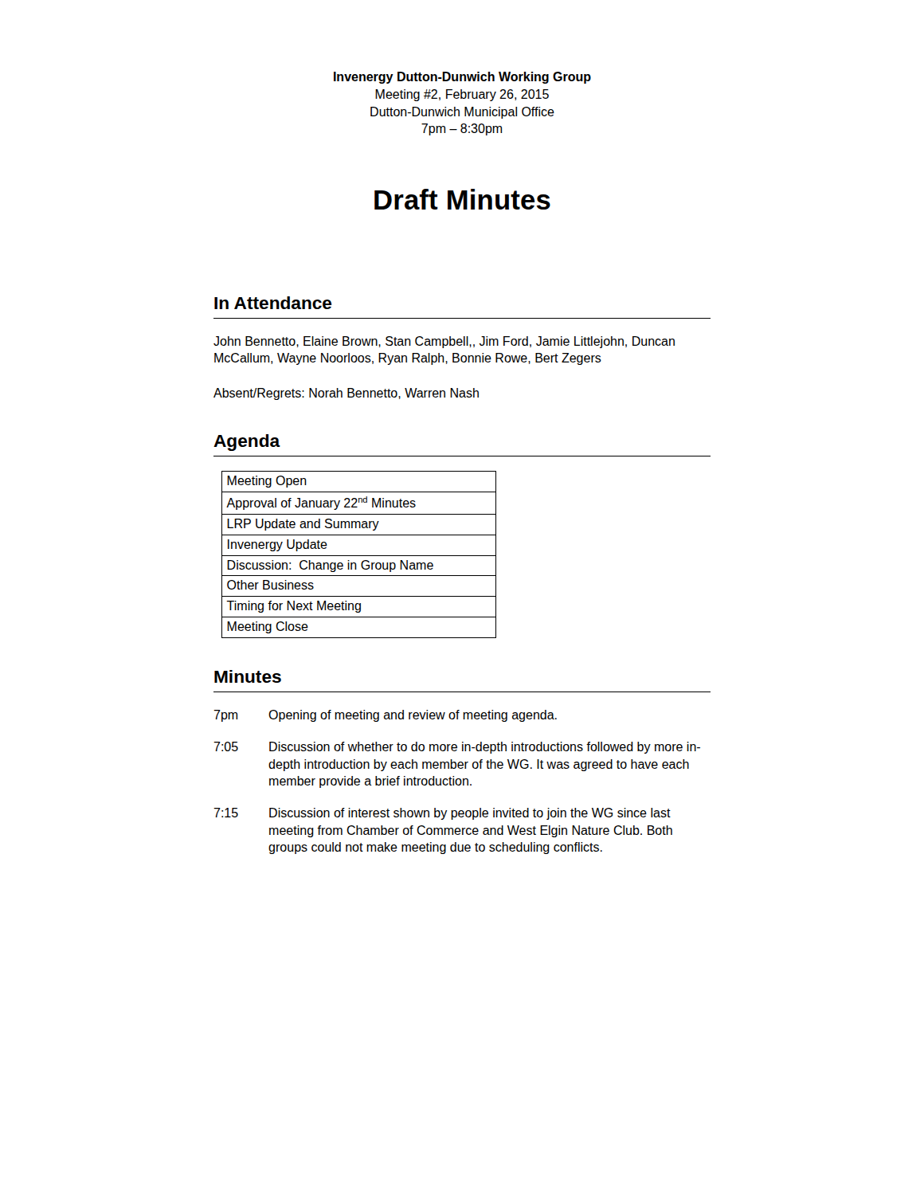Invenergy Dutton-Dunwich Working Group
Meeting #2, February 26, 2015
Dutton-Dunwich Municipal Office
7pm – 8:30pm
Draft Minutes
In Attendance
John Bennetto, Elaine Brown, Stan Campbell,, Jim Ford, Jamie Littlejohn, Duncan McCallum, Wayne Noorloos, Ryan Ralph, Bonnie Rowe, Bert Zegers
Absent/Regrets: Norah Bennetto, Warren Nash
Agenda
| Meeting Open |
| Approval of January 22 nd Minutes |
| LRP Update and Summary |
| Invenergy Update |
| Discussion: Change in Group Name |
| Other Business |
| Timing for Next Meeting |
| Meeting Close |
Minutes
7pm
Opening of meeting and review of meeting agenda.
7:05
Discussion of whether to do more in-depth introductions followed by more in-depth introduction by each member of the WG. It was agreed to have each member provide a brief introduction.
7:15
Discussion of interest shown by people invited to join the WG since last meeting from Chamber of Commerce and West Elgin Nature Club. Both groups could not make meeting due to scheduling conflicts.